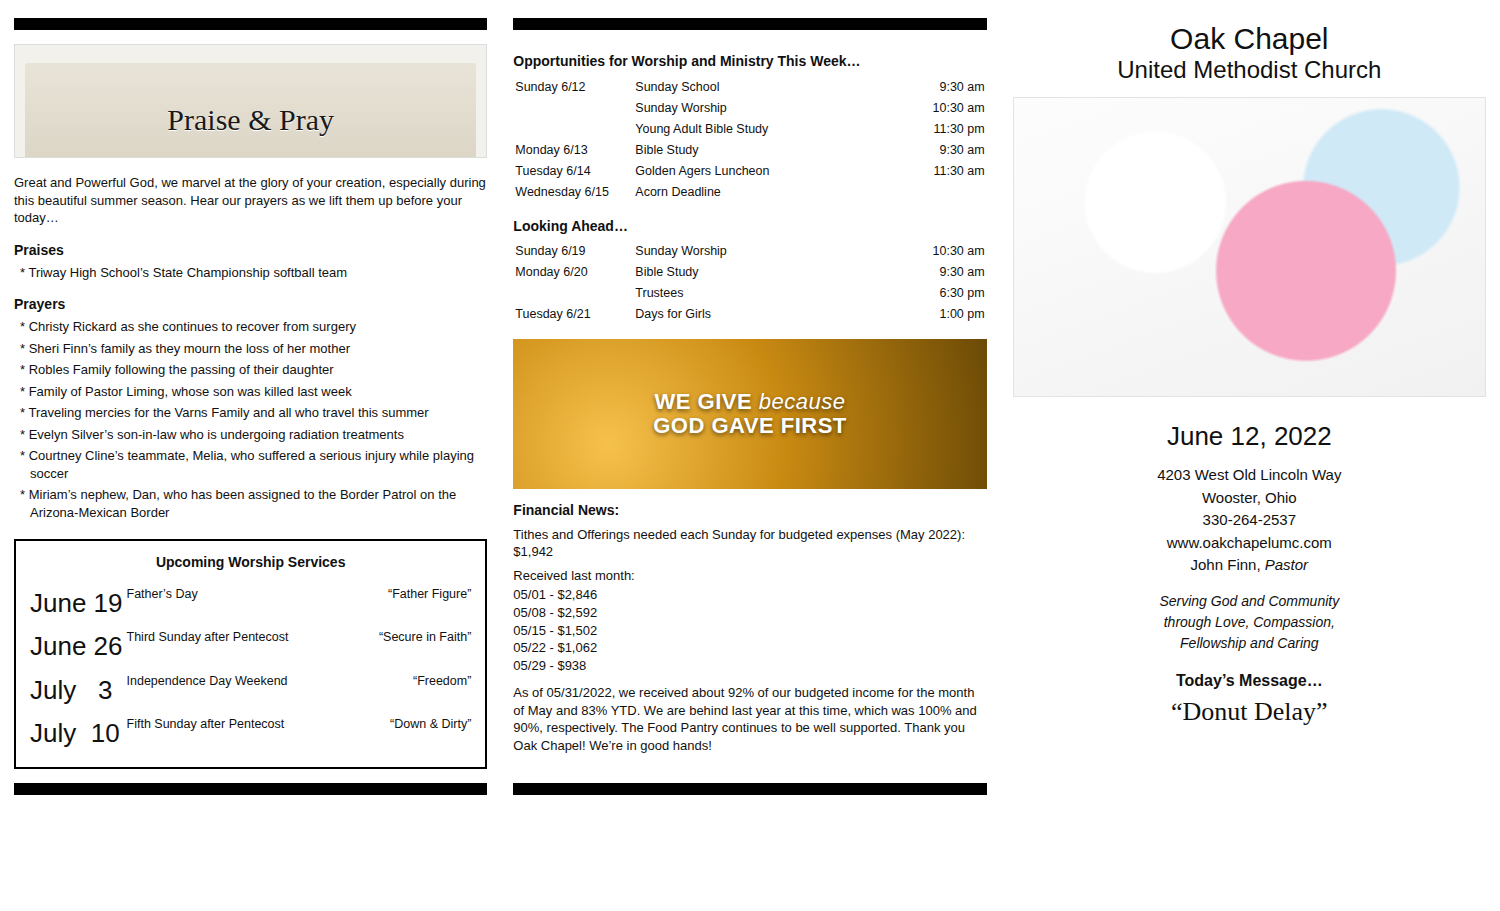Praise & Pray
Great and Powerful God, we marvel at the glory of your creation, especially during this beautiful summer season. Hear our prayers as we lift them up before your today…
Praises
* Triway High School’s State Championship softball team
Prayers
* Christy Rickard as she continues to recover from surgery
* Sheri Finn’s family as they mourn the loss of her mother
* Robles Family following the passing of their daughter
* Family of Pastor Liming, whose son was killed last week
* Traveling mercies for the Varns Family and all who travel this summer
* Evelyn Silver’s son-in-law who is undergoing radiation treatments
* Courtney Cline’s teammate, Melia, who suffered a serious injury while playing soccer
* Miriam’s nephew, Dan, who has been assigned to the Border Patrol on the Arizona-Mexican Border
Upcoming Worship Services
| June 19 | Father’s Day | “Father Figure” |
| June 26 | Third Sunday after Pentecost | “Secure in Faith” |
| July 3 | Independence Day Weekend | “Freedom” |
| July 10 | Fifth Sunday after Pentecost | “Down & Dirty” |
Opportunities for Worship and Ministry This Week…
| Sunday 6/12 | Sunday School | 9:30 am |
| | Sunday Worship | 10:30 am |
| | Young Adult Bible Study | 11:30 pm |
| Monday 6/13 | Bible Study | 9:30 am |
| Tuesday 6/14 | Golden Agers Luncheon | 11:30 am |
| Wednesday 6/15 | Acorn Deadline | |
Looking Ahead…
| Sunday 6/19 | Sunday Worship | 10:30 am |
| Monday 6/20 | Bible Study | 9:30 am |
| | Trustees | 6:30 pm |
| Tuesday 6/21 | Days for Girls | 1:00 pm |
WE GIVE because
GOD GAVE FIRST
Financial News:
Tithes and Offerings needed each Sunday for budgeted expenses (May 2022): $1,942
Received last month:
05/01 - $2,846
05/08 - $2,592
05/15 - $1,502
05/22 - $1,062
05/29 - $938
As of 05/31/2022, we received about 92% of our budgeted income for the month of May and 83% YTD. We are behind last year at this time, which was 100% and 90%, respectively. The Food Pantry continues to be well supported. Thank you Oak Chapel! We’re in good hands!
Oak Chapel
United Methodist Church
June 12, 2022
4203 West Old Lincoln Way
Wooster, Ohio
330-264-2537
www.oakchapelumc.com
John Finn, Pastor
Serving God and Community
through Love, Compassion,
Fellowship and Caring
Today’s Message…
“Donut Delay”